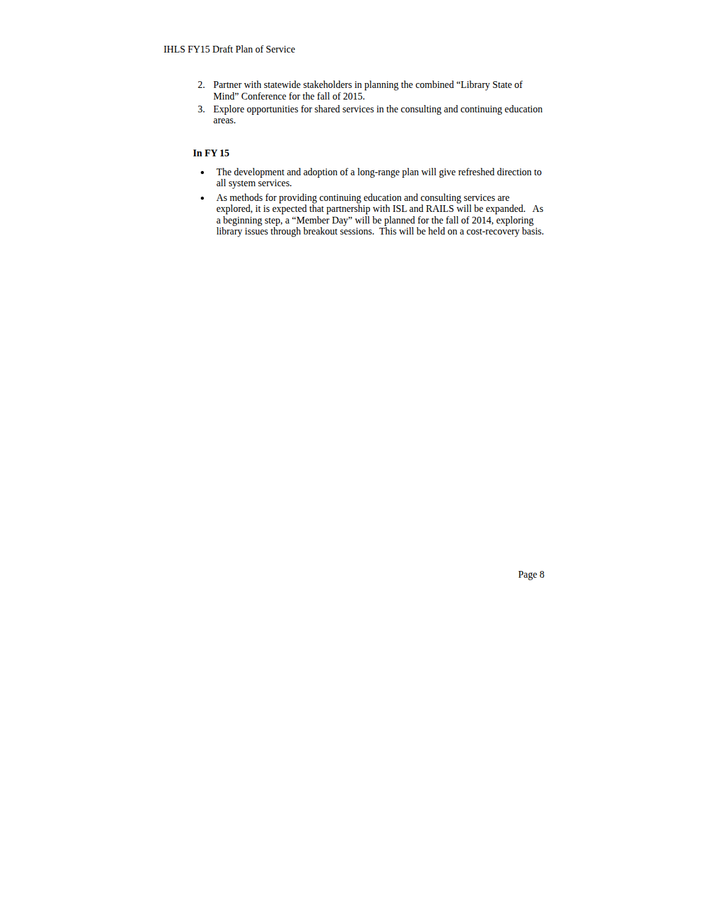IHLS FY15 Draft Plan of Service
Partner with statewide stakeholders in planning the combined “Library State of Mind” Conference for the fall of 2015.
Explore opportunities for shared services in the consulting and continuing education areas.
In FY 15
The development and adoption of a long-range plan will give refreshed direction to all system services.
As methods for providing continuing education and consulting services are explored, it is expected that partnership with ISL and RAILS will be expanded. As a beginning step, a “Member Day” will be planned for the fall of 2014, exploring library issues through breakout sessions. This will be held on a cost-recovery basis.
Page 8